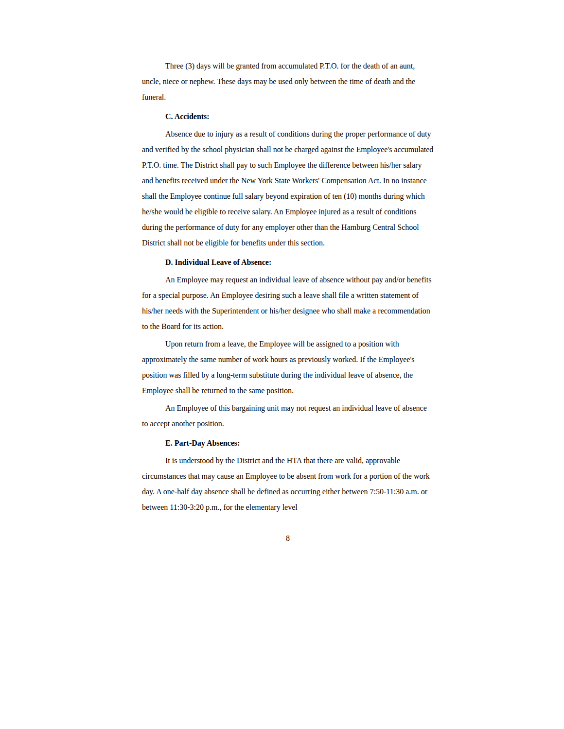Three (3) days will be granted from accumulated P.T.O. for the death of an aunt, uncle, niece or nephew. These days may be used only between the time of death and the funeral.
C. Accidents:
Absence due to injury as a result of conditions during the proper performance of duty and verified by the school physician shall not be charged against the Employee's accumulated P.T.O. time. The District shall pay to such Employee the difference between his/her salary and benefits received under the New York State Workers' Compensation Act. In no instance shall the Employee continue full salary beyond expiration of ten (10) months during which he/she would be eligible to receive salary. An Employee injured as a result of conditions during the performance of duty for any employer other than the Hamburg Central School District shall not be eligible for benefits under this section.
D. Individual Leave of Absence:
An Employee may request an individual leave of absence without pay and/or benefits for a special purpose. An Employee desiring such a leave shall file a written statement of his/her needs with the Superintendent or his/her designee who shall make a recommendation to the Board for its action.
Upon return from a leave, the Employee will be assigned to a position with approximately the same number of work hours as previously worked. If the Employee's position was filled by a long-term substitute during the individual leave of absence, the Employee shall be returned to the same position.
An Employee of this bargaining unit may not request an individual leave of absence to accept another position.
E. Part-Day Absences:
It is understood by the District and the HTA that there are valid, approvable circumstances that may cause an Employee to be absent from work for a portion of the work day. A one-half day absence shall be defined as occurring either between 7:50-11:30 a.m. or between 11:30-3:20 p.m., for the elementary level
8